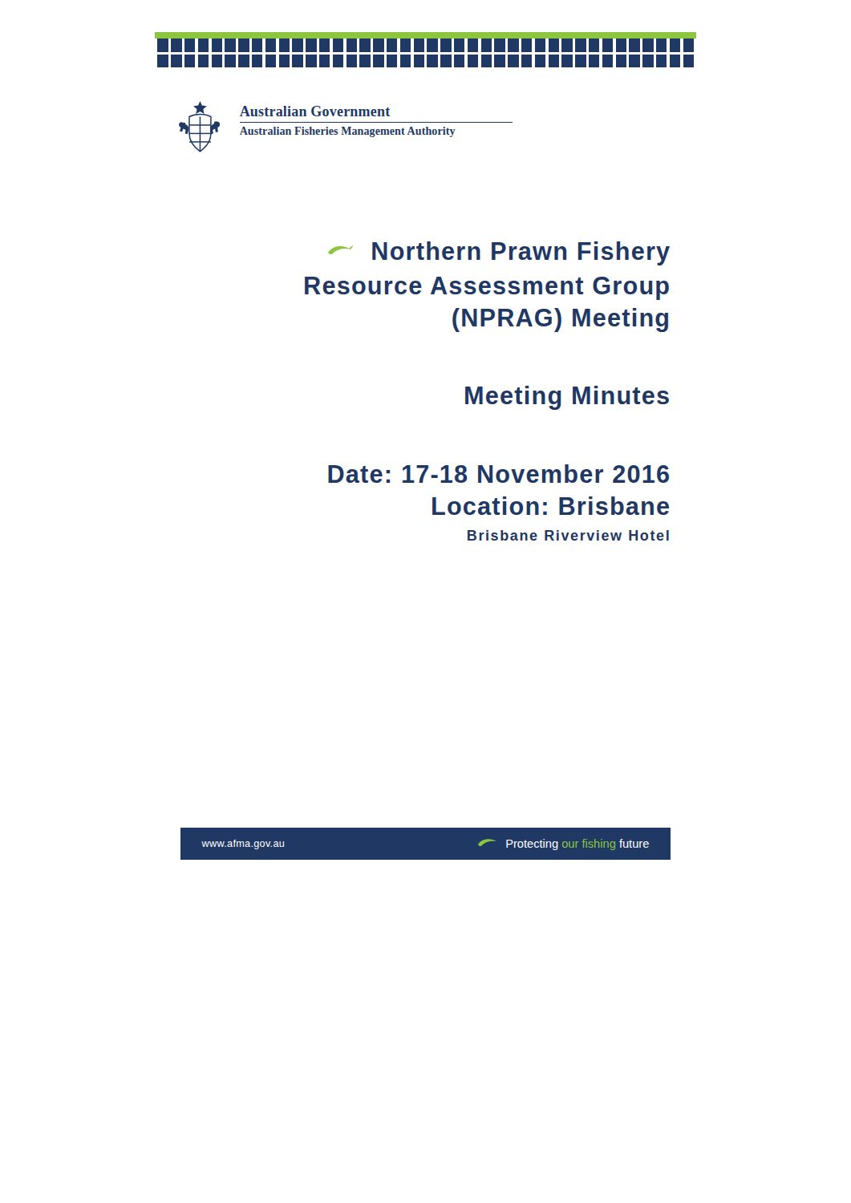Australian Government
Australian Fisheries Management Authority
Northern Prawn Fishery
Resource Assessment Group
(NPRAG) Meeting
Meeting Minutes
Date: 17-18 November 2016
Location: Brisbane
Brisbane Riverview Hotel
www.afma.gov.au
Protecting our fishing future